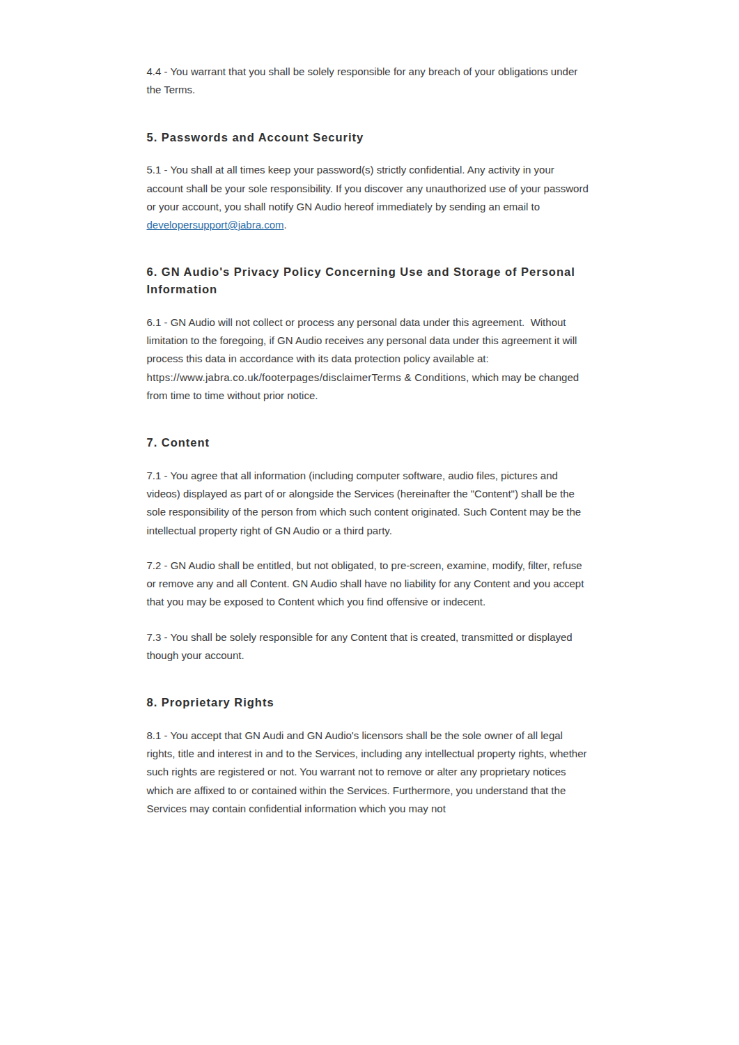4.4 - You warrant that you shall be solely responsible for any breach of your obligations under the Terms.
5. Passwords and Account Security
5.1 - You shall at all times keep your password(s) strictly confidential. Any activity in your account shall be your sole responsibility. If you discover any unauthorized use of your password or your account, you shall notify GN Audio hereof immediately by sending an email to developersupport@jabra.com.
6. GN Audio's Privacy Policy Concerning Use and Storage of Personal Information
6.1 - GN Audio will not collect or process any personal data under this agreement. Without limitation to the foregoing, if GN Audio receives any personal data under this agreement it will process this data in accordance with its data protection policy available at: https://www.jabra.co.uk/footerpages/disclaimerTerms & Conditions, which may be changed from time to time without prior notice.
7. Content
7.1 - You agree that all information (including computer software, audio files, pictures and videos) displayed as part of or alongside the Services (hereinafter the "Content") shall be the sole responsibility of the person from which such content originated. Such Content may be the intellectual property right of GN Audio or a third party.
7.2 - GN Audio shall be entitled, but not obligated, to pre-screen, examine, modify, filter, refuse or remove any and all Content. GN Audio shall have no liability for any Content and you accept that you may be exposed to Content which you find offensive or indecent.
7.3 - You shall be solely responsible for any Content that is created, transmitted or displayed though your account.
8. Proprietary Rights
8.1 - You accept that GN Audi and GN Audio's licensors shall be the sole owner of all legal rights, title and interest in and to the Services, including any intellectual property rights, whether such rights are registered or not. You warrant not to remove or alter any proprietary notices which are affixed to or contained within the Services. Furthermore, you understand that the Services may contain confidential information which you may not